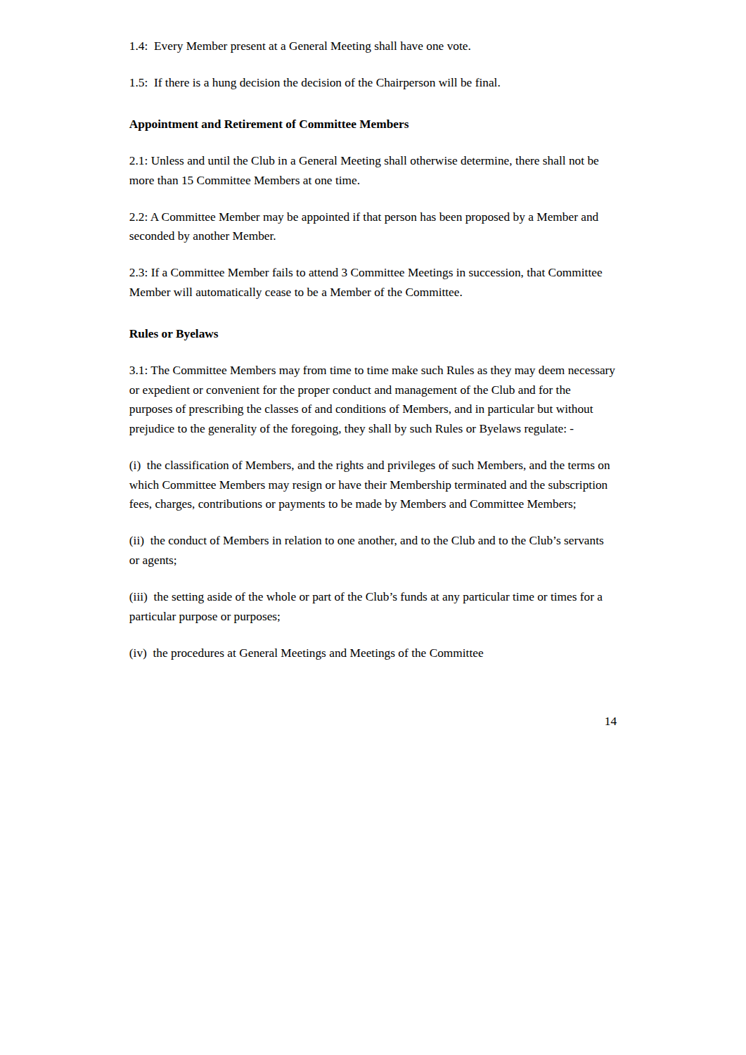1.4: Every Member present at a General Meeting shall have one vote.
1.5: If there is a hung decision the decision of the Chairperson will be final.
Appointment and Retirement of Committee Members
2.1: Unless and until the Club in a General Meeting shall otherwise determine, there shall not be more than 15 Committee Members at one time.
2.2: A Committee Member may be appointed if that person has been proposed by a Member and seconded by another Member.
2.3: If a Committee Member fails to attend 3 Committee Meetings in succession, that Committee Member will automatically cease to be a Member of the Committee.
Rules or Byelaws
3.1: The Committee Members may from time to time make such Rules as they may deem necessary or expedient or convenient for the proper conduct and management of the Club and for the purposes of prescribing the classes of and conditions of Members, and in particular but without prejudice to the generality of the foregoing, they shall by such Rules or Byelaws regulate: -
(i) the classification of Members, and the rights and privileges of such Members, and the terms on which Committee Members may resign or have their Membership terminated and the subscription fees, charges, contributions or payments to be made by Members and Committee Members;
(ii) the conduct of Members in relation to one another, and to the Club and to the Club’s servants or agents;
(iii) the setting aside of the whole or part of the Club’s funds at any particular time or times for a particular purpose or purposes;
(iv) the procedures at General Meetings and Meetings of the Committee
14